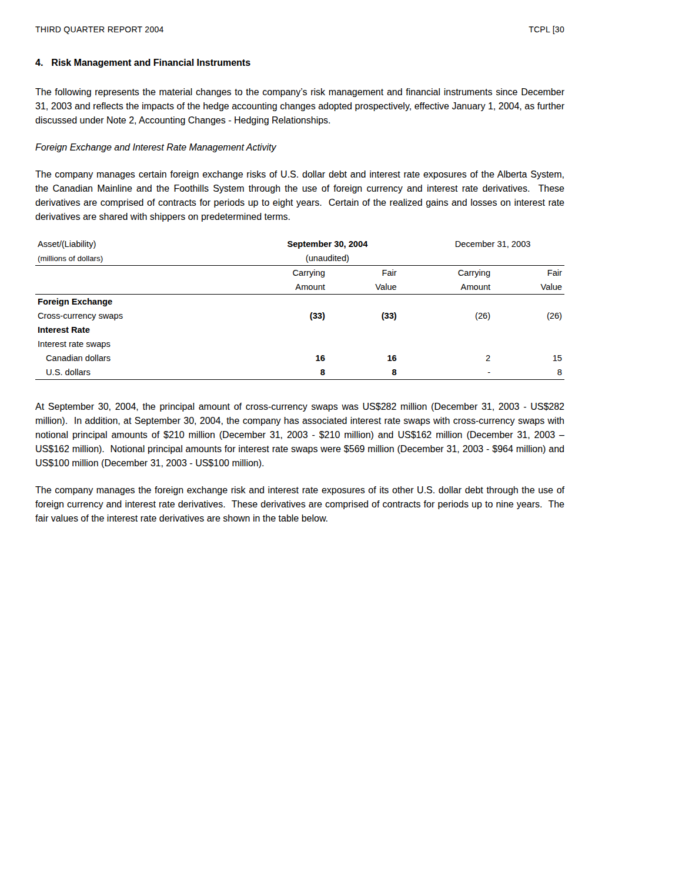THIRD QUARTER REPORT 2004 TCPL [30
4. Risk Management and Financial Instruments
The following represents the material changes to the company’s risk management and financial instruments since December 31, 2003 and reflects the impacts of the hedge accounting changes adopted prospectively, effective January 1, 2004, as further discussed under Note 2, Accounting Changes - Hedging Relationships.
Foreign Exchange and Interest Rate Management Activity
The company manages certain foreign exchange risks of U.S. dollar debt and interest rate exposures of the Alberta System, the Canadian Mainline and the Foothills System through the use of foreign currency and interest rate derivatives. These derivatives are comprised of contracts for periods up to eight years. Certain of the realized gains and losses on interest rate derivatives are shared with shippers on predetermined terms.
| Asset/(Liability) | September 30, 2004 | | December 31, 2003 |
| (millions of dollars) | (unaudited) | | |
| | Carrying | Fair | | Carrying | Fair |
| | Amount | Value | | Amount | Value |
| Foreign Exchange | | | | | |
| Cross-currency swaps | (33) | (33) | | (26) | (26) |
| Interest Rate | | | | | |
| Interest rate swaps | | | | | |
| Canadian dollars | 16 | 16 | | 2 | 15 |
| U.S. dollars | 8 | 8 | | - | 8 |
At September 30, 2004, the principal amount of cross-currency swaps was US$282 million (December 31, 2003 - US$282 million). In addition, at September 30, 2004, the company has associated interest rate swaps with cross-currency swaps with notional principal amounts of $210 million (December 31, 2003 - $210 million) and US$162 million (December 31, 2003 – US$162 million). Notional principal amounts for interest rate swaps were $569 million (December 31, 2003 - $964 million) and US$100 million (December 31, 2003 - US$100 million).
The company manages the foreign exchange risk and interest rate exposures of its other U.S. dollar debt through the use of foreign currency and interest rate derivatives. These derivatives are comprised of contracts for periods up to nine years. The fair values of the interest rate derivatives are shown in the table below.